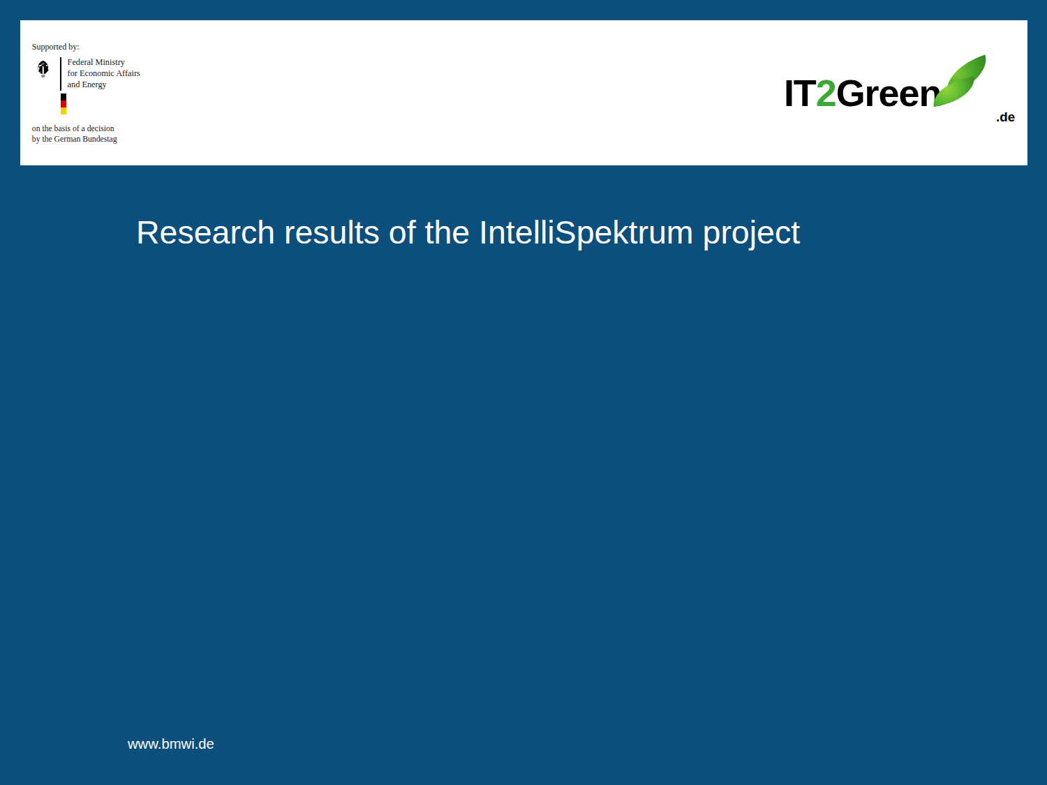Supported by:
Federal Ministry
for Economic Affairs
and Energy
on the basis of a decision
by the German Bundestag
IT2 Green
.de
Research results of the IntelliSpektrum project
www.bmwi.de